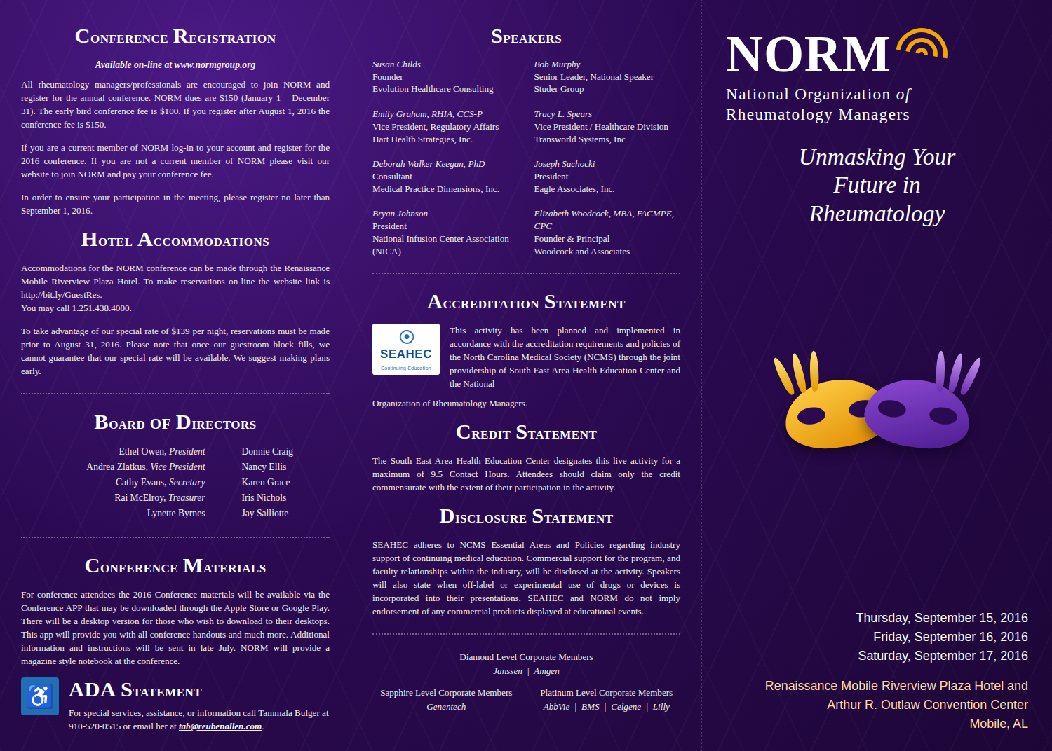Conference Registration
Available on-line at www.normgroup.org
All rheumatology managers/professionals are encouraged to join NORM and register for the annual conference. NORM dues are $150 (January 1 – December 31). The early bird conference fee is $100. If you register after August 1, 2016 the conference fee is $150.
If you are a current member of NORM log-in to your account and register for the 2016 conference. If you are not a current member of NORM please visit our website to join NORM and pay your conference fee.
In order to ensure your participation in the meeting, please register no later than September 1, 2016.
Hotel Accommodations
Accommodations for the NORM conference can be made through the Renaissance Mobile Riverview Plaza Hotel. To make reservations on-line the website link is http://bit.ly/GuestRes.
You may call 1.251.438.4000.
To take advantage of our special rate of $139 per night, reservations must be made prior to August 31, 2016. Please note that once our guestroom block fills, we cannot guarantee that our special rate will be available. We suggest making plans early.
Board of Directors
| Ethel Owen, President | Donnie Craig |
| Andrea Zlatkus, Vice President | Nancy Ellis |
| Cathy Evans, Secretary | Karen Grace |
| Rai McElroy, Treasurer | Iris Nichols |
| Lynette Byrnes | Jay Salliotte |
Conference Materials
For conference attendees the 2016 Conference materials will be available via the Conference APP that may be downloaded through the Apple Store or Google Play. There will be a desktop version for those who wish to download to their desktops. This app will provide you with all conference handouts and much more. Additional information and instructions will be sent in late July. NORM will provide a magazine style notebook at the conference.
♿
ADA Statement
For special services, assistance, or information call Tammala Bulger at 910-520-0515 or email her at tab@reubenallen.com.
Speakers
Susan Childs Founder
Evolution Healthcare Consulting
Bob Murphy Senior Leader, National Speaker
Studer Group
Emily Graham, RHIA, CCS-P Vice President, Regulatory Affairs
Hart Health Strategies, Inc.
Tracy L. Spears Vice President / Healthcare Division
Transworld Systems, Inc
Deborah Walker Keegan, PhD Consultant
Medical Practice Dimensions, Inc.
Joseph Suchocki President
Eagle Associates, Inc.
Bryan Johnson President
National Infusion Center Association (NICA)
Elizabeth Woodcock, MBA, FACMPE, CPC Founder & Principal
Woodcock and Associates
Accreditation Statement
⦿
SEAHEC
Continuing Education
This activity has been planned and implemented in accordance with the accreditation requirements and policies of the North Carolina Medical Society (NCMS) through the joint providership of South East Area Health Education Center and the National
Organization of Rheumatology Managers.
Credit Statement
The South East Area Health Education Center designates this live activity for a maximum of 9.5 Contact Hours. Attendees should claim only the credit commensurate with the extent of their participation in the activity.
Disclosure Statement
SEAHEC adheres to NCMS Essential Areas and Policies regarding industry support of continuing medical education. Commercial support for the program, and faculty relationships within the industry, will be disclosed at the activity. Speakers will also state when off-label or experimental use of drugs or devices is incorporated into their presentations. SEAHEC and NORM do not imply endorsement of any commercial products displayed at educational events.
Diamond Level Corporate Members Janssen | Amgen
Sapphire Level Corporate Members Genentech
Platinum Level Corporate Members AbbVie | BMS | Celgene | Lilly
NORM
National Organization of
Rheumatology Managers
Unmasking Your
Future in
Rheumatology
Thursday, September 15, 2016
Friday, September 16, 2016
Saturday, September 17, 2016
Renaissance Mobile Riverview Plaza Hotel and
Arthur R. Outlaw Convention Center
Mobile, AL